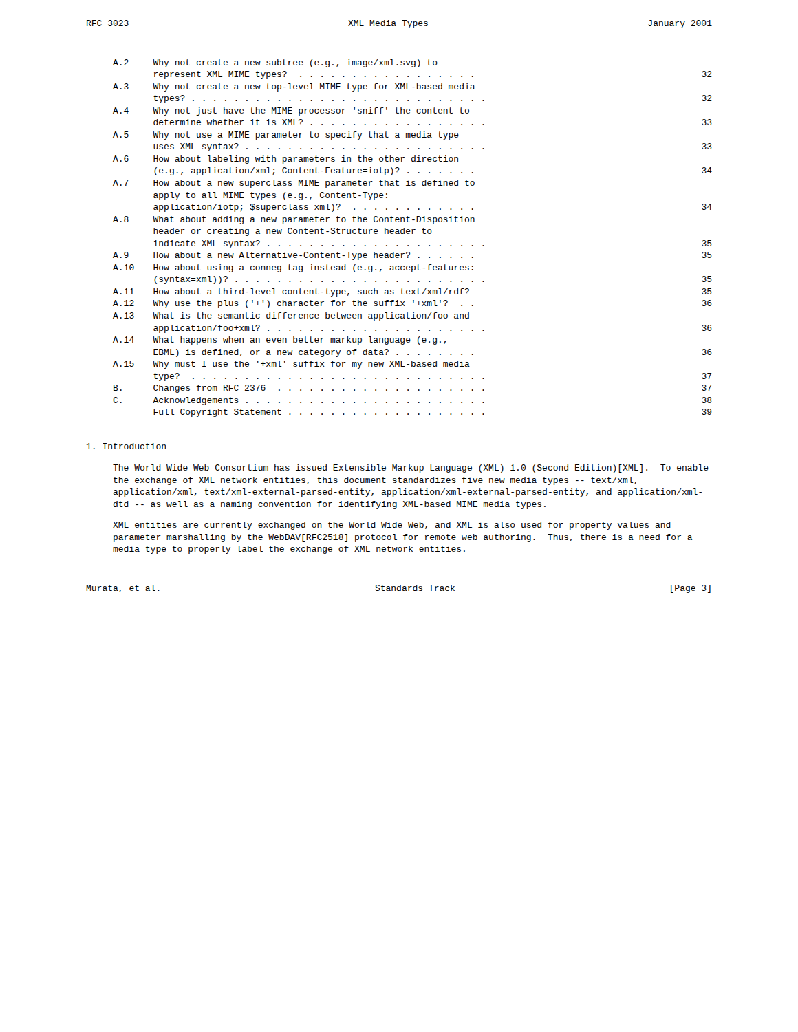RFC 3023 XML Media Types January 2001
A.2 Why not create a new subtree (e.g., image/xml.svg) to
represent XML MIME types? . . . . . . . . . . . . . . . . . 32
A.3 Why not create a new top-level MIME type for XML-based media
types? . . . . . . . . . . . . . . . . . . . . . . . . . . . . 32
A.4 Why not just have the MIME processor 'sniff' the content to
determine whether it is XML? . . . . . . . . . . . . . . . . . 33
A.5 Why not use a MIME parameter to specify that a media type
uses XML syntax? . . . . . . . . . . . . . . . . . . . . . . . 33
A.6 How about labeling with parameters in the other direction
(e.g., application/xml; Content-Feature=iotp)? . . . . . . . 34
A.7 How about a new superclass MIME parameter that is defined to
apply to all MIME types (e.g., Content-Type:
application/iotp; $superclass=xml)? . . . . . . . . . . . . 34
A.8 What about adding a new parameter to the Content-Disposition
header or creating a new Content-Structure header to
indicate XML syntax? . . . . . . . . . . . . . . . . . . . . . 35
A.9 How about a new Alternative-Content-Type header? . . . . . . 35
A.10 How about using a conneg tag instead (e.g., accept-features:
(syntax=xml))? . . . . . . . . . . . . . . . . . . . . . . . . 35
A.11 How about a third-level content-type, such as text/xml/rdf? 35
A.12 Why use the plus ('+') character for the suffix '+xml'? . . 36
A.13 What is the semantic difference between application/foo and
application/foo+xml? . . . . . . . . . . . . . . . . . . . . . 36
A.14 What happens when an even better markup language (e.g.,
EBML) is defined, or a new category of data? . . . . . . . . 36
A.15 Why must I use the '+xml' suffix for my new XML-based media
type? . . . . . . . . . . . . . . . . . . . . . . . . . . . . 37
B. Changes from RFC 2376 . . . . . . . . . . . . . . . . . . . . 37
C. Acknowledgements . . . . . . . . . . . . . . . . . . . . . . . 38
Full Copyright Statement . . . . . . . . . . . . . . . . . . . 39
1. Introduction
The World Wide Web Consortium has issued Extensible Markup Language (XML) 1.0 (Second Edition)[XML]. To enable the exchange of XML network entities, this document standardizes five new media types -- text/xml, application/xml, text/xml-external-parsed-entity, application/xml-external-parsed-entity, and application/xml-dtd -- as well as a naming convention for identifying XML-based MIME media types.
XML entities are currently exchanged on the World Wide Web, and XML is also used for property values and parameter marshalling by the WebDAV[RFC2518] protocol for remote web authoring. Thus, there is a need for a media type to properly label the exchange of XML network entities.
Murata, et al. Standards Track [Page 3]